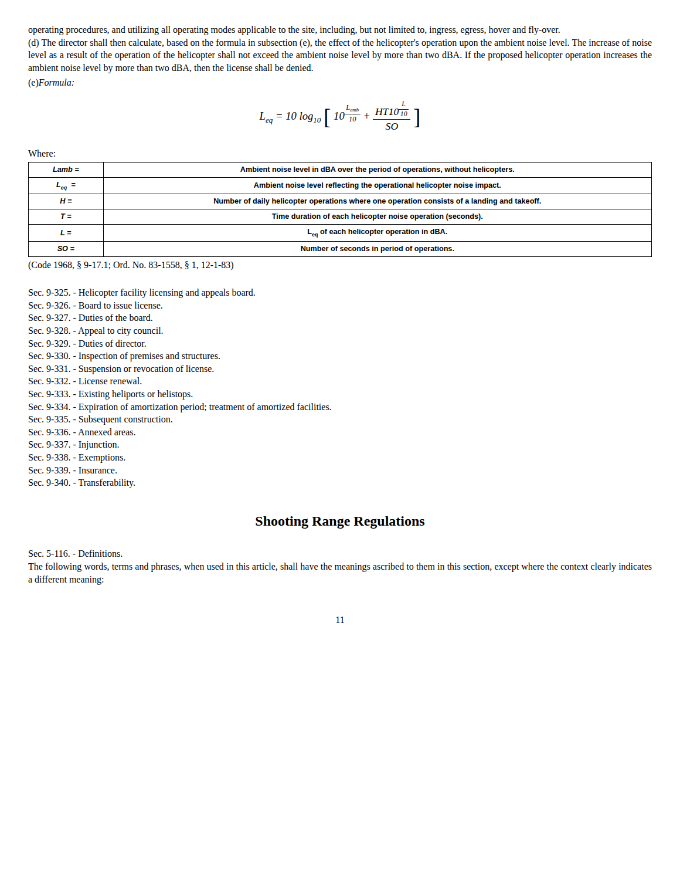operating procedures, and utilizing all operating modes applicable to the site, including, but not limited to, ingress, egress, hover and fly-over.
(d) The director shall then calculate, based on the formula in subsection (e), the effect of the helicopter's operation upon the ambient noise level. The increase of noise level as a result of the operation of the helicopter shall not exceed the ambient noise level by more than two dBA. If the proposed helicopter operation increases the ambient noise level by more than two dBA, then the license shall be denied.
(e)Formula:
Leq = 10 log10 [ 10Lamb 10 + HT10L 10 SO ]
Where:
| Lamb = | Ambient noise level in dBA over the period of operations, without helicopters. |
| L eq = | Ambient noise level reflecting the operational helicopter noise impact. |
| H = | Number of daily helicopter operations where one operation consists of a landing and takeoff. |
| T = | Time duration of each helicopter noise operation (seconds). |
| L = | L eq of each helicopter operation in dBA. |
| SO = | Number of seconds in period of operations. |
(Code 1968, § 9-17.1; Ord. No. 83-1558, § 1, 12-1-83)
Sec. 9-325. - Helicopter facility licensing and appeals board.
Sec. 9-326. - Board to issue license.
Sec. 9-327. - Duties of the board.
Sec. 9-328. - Appeal to city council.
Sec. 9-329. - Duties of director.
Sec. 9-330. - Inspection of premises and structures.
Sec. 9-331. - Suspension or revocation of license.
Sec. 9-332. - License renewal.
Sec. 9-333. - Existing heliports or helistops.
Sec. 9-334. - Expiration of amortization period; treatment of amortized facilities.
Sec. 9-335. - Subsequent construction.
Sec. 9-336. - Annexed areas.
Sec. 9-337. - Injunction.
Sec. 9-338. - Exemptions.
Sec. 9-339. - Insurance.
Sec. 9-340. - Transferability.
Shooting Range Regulations
Sec. 5-116. - Definitions.
The following words, terms and phrases, when used in this article, shall have the meanings ascribed to them in this section, except where the context clearly indicates a different meaning:
11